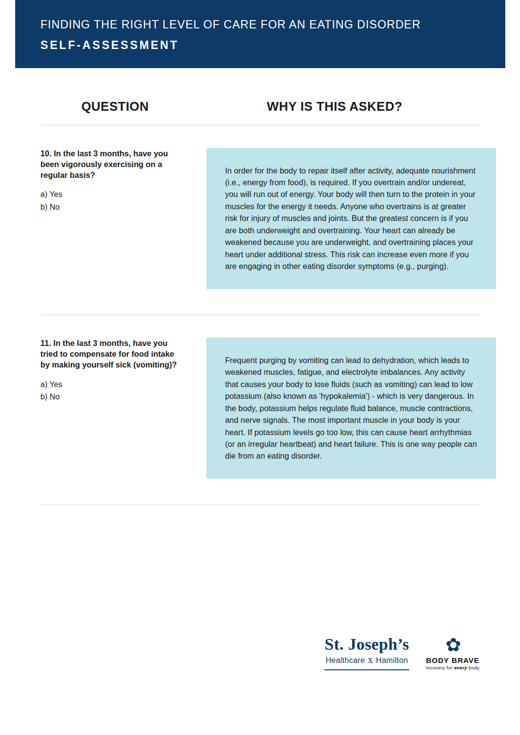Finding the Right Level of Care for an Eating Disorder
Self-Assessment
Question
Why is this asked?
10. In the last 3 months, have you been vigorously exercising on a regular basis?
a) Yes
b) No
In order for the body to repair itself after activity, adequate nourishment (i.e., energy from food), is required. If you overtrain and/or undereat, you will run out of energy. Your body will then turn to the protein in your muscles for the energy it needs. Anyone who overtrains is at greater risk for injury of muscles and joints. But the greatest concern is if you are both underweight and overtraining. Your heart can already be weakened because you are underweight, and overtraining places your heart under additional stress. This risk can increase even more if you are engaging in other eating disorder symptoms (e.g., purging).
11. In the last 3 months, have you tried to compensate for food intake by making yourself sick (vomiting)?
a) Yes
b) No
Frequent purging by vomiting can lead to dehydration, which leads to weakened muscles, fatigue, and electrolyte imbalances. Any activity that causes your body to lose fluids (such as vomiting) can lead to low potassium (also known as 'hypokalemia') - which is very dangerous. In the body, potassium helps regulate fluid balance, muscle contractions, and nerve signals. The most important muscle in your body is your heart. If potassium levels go too low, this can cause heart arrhythmias (or an irregular heartbeat) and heart failure. This is one way people can die from an eating disorder.
St. Joseph’s Healthcare x Hamilton
✿ BODY BRAVE recovery for every body